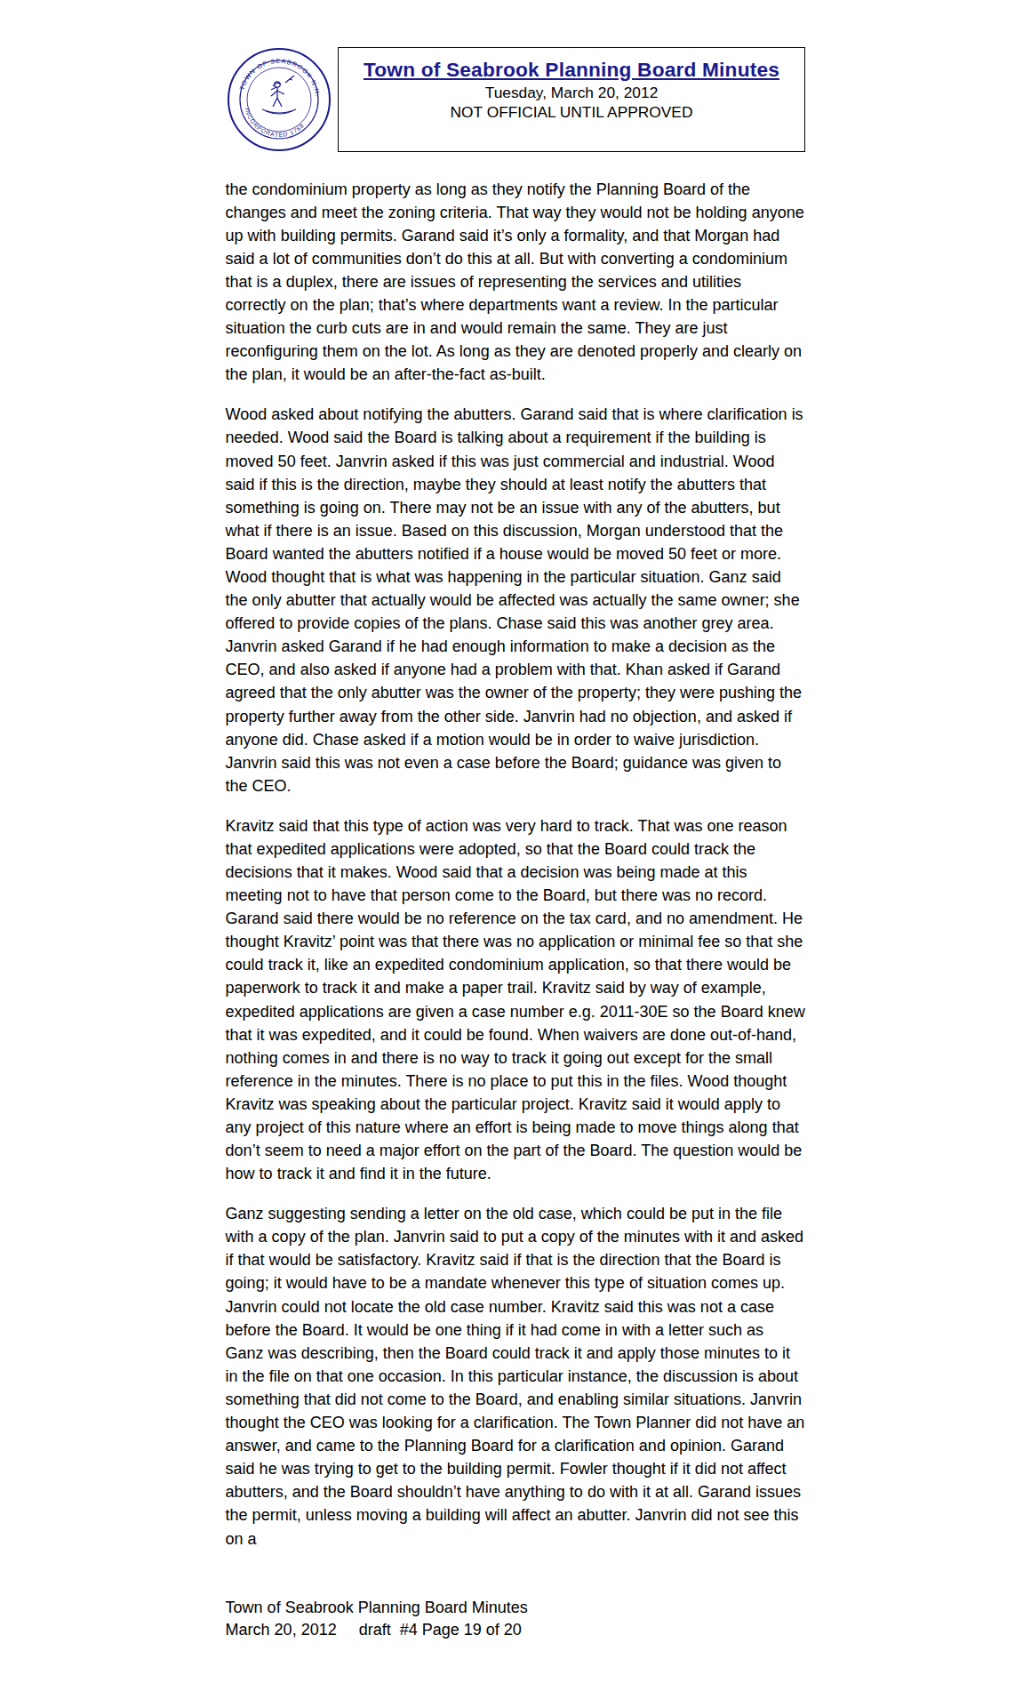TOWN OF SEABROOK N.H. INCORPORATED 1768
Town of Seabrook Planning Board Minutes
Tuesday, March 20, 2012
NOT OFFICIAL UNTIL APPROVED
the condominium property as long as they notify the Planning Board of the changes and meet the zoning criteria. That way they would not be holding anyone up with building permits. Garand said it’s only a formality, and that Morgan had said a lot of communities don’t do this at all. But with converting a condominium that is a duplex, there are issues of representing the services and utilities correctly on the plan; that’s where departments want a review. In the particular situation the curb cuts are in and would remain the same. They are just reconfiguring them on the lot. As long as they are denoted properly and clearly on the plan, it would be an after-the-fact as-built.
Wood asked about notifying the abutters. Garand said that is where clarification is needed. Wood said the Board is talking about a requirement if the building is moved 50 feet. Janvrin asked if this was just commercial and industrial. Wood said if this is the direction, maybe they should at least notify the abutters that something is going on. There may not be an issue with any of the abutters, but what if there is an issue. Based on this discussion, Morgan understood that the Board wanted the abutters notified if a house would be moved 50 feet or more. Wood thought that is what was happening in the particular situation. Ganz said the only abutter that actually would be affected was actually the same owner; she offered to provide copies of the plans. Chase said this was another grey area. Janvrin asked Garand if he had enough information to make a decision as the CEO, and also asked if anyone had a problem with that. Khan asked if Garand agreed that the only abutter was the owner of the property; they were pushing the property further away from the other side. Janvrin had no objection, and asked if anyone did. Chase asked if a motion would be in order to waive jurisdiction. Janvrin said this was not even a case before the Board; guidance was given to the CEO.
Kravitz said that this type of action was very hard to track. That was one reason that expedited applications were adopted, so that the Board could track the decisions that it makes. Wood said that a decision was being made at this meeting not to have that person come to the Board, but there was no record. Garand said there would be no reference on the tax card, and no amendment. He thought Kravitz’ point was that there was no application or minimal fee so that she could track it, like an expedited condominium application, so that there would be paperwork to track it and make a paper trail. Kravitz said by way of example, expedited applications are given a case number e.g. 2011-30E so the Board knew that it was expedited, and it could be found. When waivers are done out-of-hand, nothing comes in and there is no way to track it going out except for the small reference in the minutes. There is no place to put this in the files. Wood thought Kravitz was speaking about the particular project. Kravitz said it would apply to any project of this nature where an effort is being made to move things along that don’t seem to need a major effort on the part of the Board. The question would be how to track it and find it in the future.
Ganz suggesting sending a letter on the old case, which could be put in the file with a copy of the plan. Janvrin said to put a copy of the minutes with it and asked if that would be satisfactory. Kravitz said if that is the direction that the Board is going; it would have to be a mandate whenever this type of situation comes up. Janvrin could not locate the old case number. Kravitz said this was not a case before the Board. It would be one thing if it had come in with a letter such as Ganz was describing, then the Board could track it and apply those minutes to it in the file on that one occasion. In this particular instance, the discussion is about something that did not come to the Board, and enabling similar situations. Janvrin thought the CEO was looking for a clarification. The Town Planner did not have an answer, and came to the Planning Board for a clarification and opinion. Garand said he was trying to get to the building permit. Fowler thought if it did not affect abutters, and the Board shouldn’t have anything to do with it at all. Garand issues the permit, unless moving a building will affect an abutter. Janvrin did not see this on a
Town of Seabrook Planning Board Minutes
March 20, 2012 draft #4 Page 19 of 20